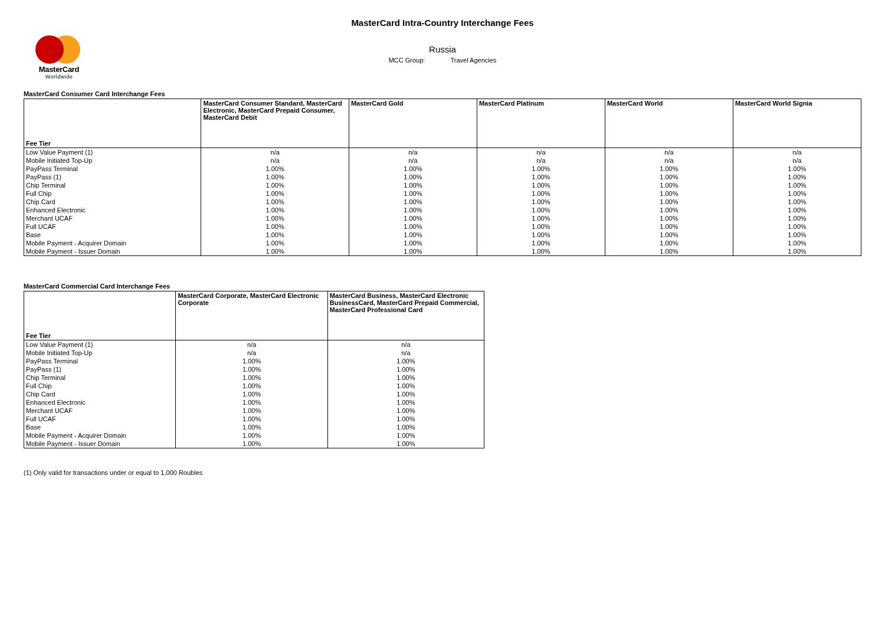MasterCard
Worldwide
MasterCard Intra-Country Interchange Fees
Russia
MCC Group: Travel Agencies
MasterCard Consumer Card Interchange Fees
| Fee Tier | MasterCard Consumer Standard, MasterCard Electronic, MasterCard Prepaid Consumer, MasterCard Debit | MasterCard Gold | MasterCard Platinum | MasterCard World | MasterCard World Signia |
| --- | --- | --- | --- | --- | --- |
| Low Value Payment (1) | n/a | n/a | n/a | n/a | n/a |
| Mobile Initiated Top-Up | n/a | n/a | n/a | n/a | n/a |
| PayPass Terminal | 1.00% | 1.00% | 1.00% | 1.00% | 1.00% |
| PayPass (1) | 1.00% | 1.00% | 1.00% | 1.00% | 1.00% |
| Chip Terminal | 1.00% | 1.00% | 1.00% | 1.00% | 1.00% |
| Full Chip | 1.00% | 1.00% | 1.00% | 1.00% | 1.00% |
| Chip Card | 1.00% | 1.00% | 1.00% | 1.00% | 1.00% |
| Enhanced Electronic | 1.00% | 1.00% | 1.00% | 1.00% | 1.00% |
| Merchant UCAF | 1.00% | 1.00% | 1.00% | 1.00% | 1.00% |
| Full UCAF | 1.00% | 1.00% | 1.00% | 1.00% | 1.00% |
| Base | 1.00% | 1.00% | 1.00% | 1.00% | 1.00% |
| Mobile Payment - Acquirer Domain | 1.00% | 1.00% | 1.00% | 1.00% | 1.00% |
| Mobile Payment - Issuer Domain | 1.00% | 1.00% | 1.00% | 1.00% | 1.00% |
MasterCard Commercial Card Interchange Fees
| Fee Tier | MasterCard Corporate, MasterCard Electronic Corporate | MasterCard Business, MasterCard Electronic BusinessCard, MasterCard Prepaid Commercial, MasterCard Professional Card |
| --- | --- | --- |
| Low Value Payment (1) | n/a | n/a |
| Mobile Initiated Top-Up | n/a | n/a |
| PayPass Terminal | 1.00% | 1.00% |
| PayPass (1) | 1.00% | 1.00% |
| Chip Terminal | 1.00% | 1.00% |
| Full Chip | 1.00% | 1.00% |
| Chip Card | 1.00% | 1.00% |
| Enhanced Electronic | 1.00% | 1.00% |
| Merchant UCAF | 1.00% | 1.00% |
| Full UCAF | 1.00% | 1.00% |
| Base | 1.00% | 1.00% |
| Mobile Payment - Acquirer Domain | 1.00% | 1.00% |
| Mobile Payment - Issuer Domain | 1.00% | 1.00% |
(1) Only valid for transactions under or equal to 1,000 Roubles